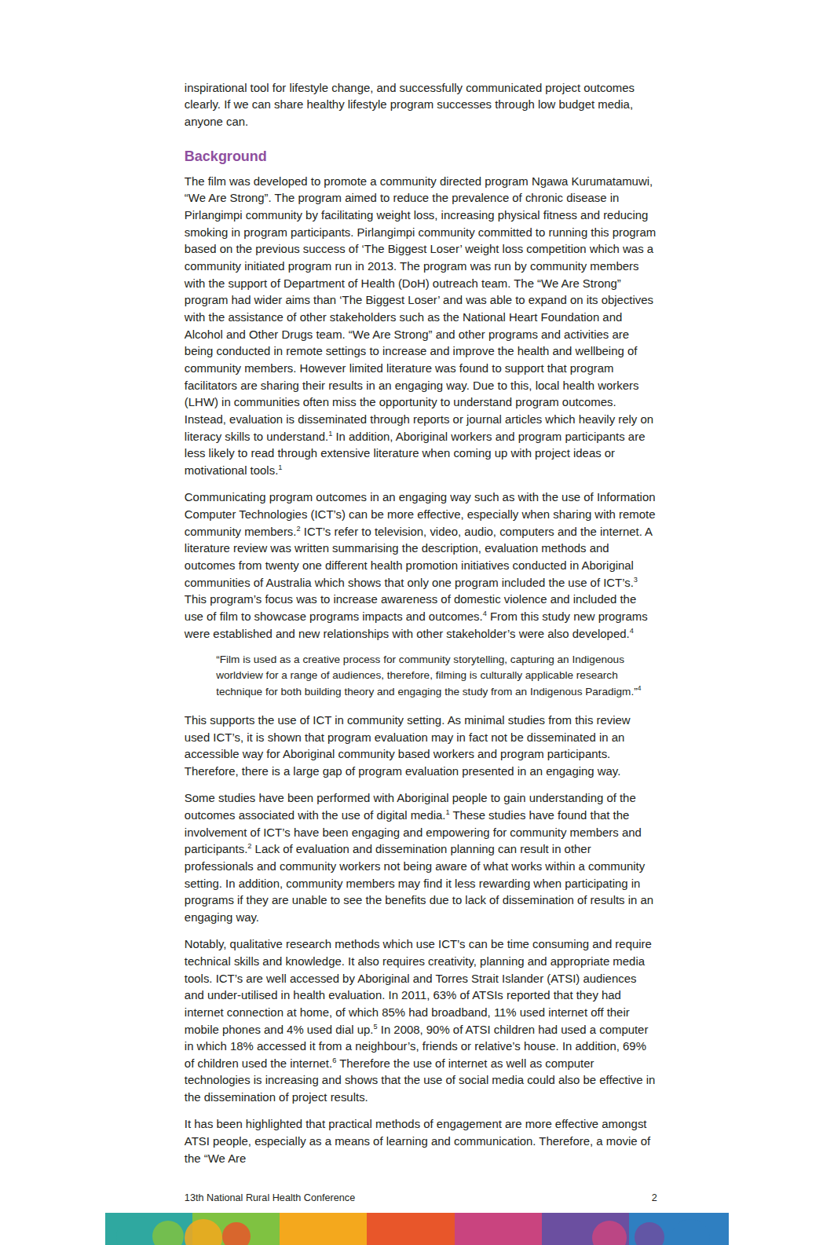inspirational tool for lifestyle change, and successfully communicated project outcomes clearly. If we can share healthy lifestyle program successes through low budget media, anyone can.
Background
The film was developed to promote a community directed program Ngawa Kurumatamuwi, “We Are Strong”. The program aimed to reduce the prevalence of chronic disease in Pirlangimpi community by facilitating weight loss, increasing physical fitness and reducing smoking in program participants. Pirlangimpi community committed to running this program based on the previous success of ‘The Biggest Loser’ weight loss competition which was a community initiated program run in 2013. The program was run by community members with the support of Department of Health (DoH) outreach team. The “We Are Strong” program had wider aims than ‘The Biggest Loser’ and was able to expand on its objectives with the assistance of other stakeholders such as the National Heart Foundation and Alcohol and Other Drugs team. “We Are Strong” and other programs and activities are being conducted in remote settings to increase and improve the health and wellbeing of community members. However limited literature was found to support that program facilitators are sharing their results in an engaging way. Due to this, local health workers (LHW) in communities often miss the opportunity to understand program outcomes. Instead, evaluation is disseminated through reports or journal articles which heavily rely on literacy skills to understand.1 In addition, Aboriginal workers and program participants are less likely to read through extensive literature when coming up with project ideas or motivational tools.1
Communicating program outcomes in an engaging way such as with the use of Information Computer Technologies (ICT’s) can be more effective, especially when sharing with remote community members.2 ICT’s refer to television, video, audio, computers and the internet. A literature review was written summarising the description, evaluation methods and outcomes from twenty one different health promotion initiatives conducted in Aboriginal communities of Australia which shows that only one program included the use of ICT’s.3 This program’s focus was to increase awareness of domestic violence and included the use of film to showcase programs impacts and outcomes.4 From this study new programs were established and new relationships with other stakeholder’s were also developed.4
“Film is used as a creative process for community storytelling, capturing an Indigenous worldview for a range of audiences, therefore, filming is culturally applicable research technique for both building theory and engaging the study from an Indigenous Paradigm.”4
This supports the use of ICT in community setting. As minimal studies from this review used ICT’s, it is shown that program evaluation may in fact not be disseminated in an accessible way for Aboriginal community based workers and program participants. Therefore, there is a large gap of program evaluation presented in an engaging way.
Some studies have been performed with Aboriginal people to gain understanding of the outcomes associated with the use of digital media.1 These studies have found that the involvement of ICT’s have been engaging and empowering for community members and participants.2 Lack of evaluation and dissemination planning can result in other professionals and community workers not being aware of what works within a community setting. In addition, community members may find it less rewarding when participating in programs if they are unable to see the benefits due to lack of dissemination of results in an engaging way.
Notably, qualitative research methods which use ICT’s can be time consuming and require technical skills and knowledge. It also requires creativity, planning and appropriate media tools. ICT’s are well accessed by Aboriginal and Torres Strait Islander (ATSI) audiences and under-utilised in health evaluation. In 2011, 63% of ATSIs reported that they had internet connection at home, of which 85% had broadband, 11% used internet off their mobile phones and 4% used dial up.5 In 2008, 90% of ATSI children had used a computer in which 18% accessed it from a neighbour’s, friends or relative’s house. In addition, 69% of children used the internet.6 Therefore the use of internet as well as computer technologies is increasing and shows that the use of social media could also be effective in the dissemination of project results.
It has been highlighted that practical methods of engagement are more effective amongst ATSI people, especially as a means of learning and communication. Therefore, a movie of the “We Are
13th National Rural Health Conference 2